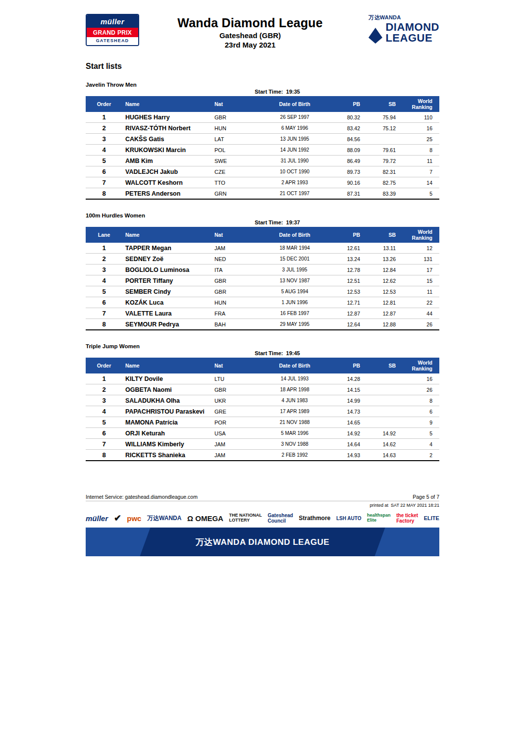müller
GRAND PRIX
GATESHEAD
Wanda Diamond League
Gateshead (GBR)
23rd May 2021
万达WANDA
DIAMOND
LEAGUE
Start lists
Javelin Throw Men
Start Time: 19:35
| Order | Name | Nat | Date of Birth | PB | SB | World Ranking |
| --- | --- | --- | --- | --- | --- | --- |
| 1 | HUGHES Harry | GBR | 26 SEP 1997 | 80.32 | 75.94 | 110 |
| 2 | RIVASZ-TÓTH Norbert | HUN | 6 MAY 1996 | 83.42 | 75.12 | 16 |
| 3 | CAKŠS Gatis | LAT | 13 JUN 1995 | 84.56 | | 25 |
| 4 | KRUKOWSKI Marcin | POL | 14 JUN 1992 | 88.09 | 79.61 | 8 |
| 5 | AMB Kim | SWE | 31 JUL 1990 | 86.49 | 79.72 | 11 |
| 6 | VADLEJCH Jakub | CZE | 10 OCT 1990 | 89.73 | 82.31 | 7 |
| 7 | WALCOTT Keshorn | TTO | 2 APR 1993 | 90.16 | 82.75 | 14 |
| 8 | PETERS Anderson | GRN | 21 OCT 1997 | 87.31 | 83.39 | 5 |
100m Hurdles Women
Start Time: 19:37
| Lane | Name | Nat | Date of Birth | PB | SB | World Ranking |
| --- | --- | --- | --- | --- | --- | --- |
| 1 | TAPPER Megan | JAM | 18 MAR 1994 | 12.61 | 13.11 | 12 |
| 2 | SEDNEY Zoë | NED | 15 DEC 2001 | 13.24 | 13.26 | 131 |
| 3 | BOGLIOLO Luminosa | ITA | 3 JUL 1995 | 12.78 | 12.84 | 17 |
| 4 | PORTER Tiffany | GBR | 13 NOV 1987 | 12.51 | 12.62 | 15 |
| 5 | SEMBER Cindy | GBR | 5 AUG 1994 | 12.53 | 12.53 | 11 |
| 6 | KOZÁK Luca | HUN | 1 JUN 1996 | 12.71 | 12.81 | 22 |
| 7 | VALETTE Laura | FRA | 16 FEB 1997 | 12.87 | 12.87 | 44 |
| 8 | SEYMOUR Pedrya | BAH | 29 MAY 1995 | 12.64 | 12.88 | 26 |
Triple Jump Women
Start Time: 19:45
| Order | Name | Nat | Date of Birth | PB | SB | World Ranking |
| --- | --- | --- | --- | --- | --- | --- |
| 1 | KILTY Dovile | LTU | 14 JUL 1993 | 14.28 | | 16 |
| 2 | OGBETA Naomi | GBR | 18 APR 1998 | 14.15 | | 26 |
| 3 | SALADUKHA Olha | UKR | 4 JUN 1983 | 14.99 | | 8 |
| 4 | PAPACHRISTOU Paraskevi | GRE | 17 APR 1989 | 14.73 | | 6 |
| 5 | MAMONA Patrícia | POR | 21 NOV 1988 | 14.65 | | 9 |
| 6 | ORJI Keturah | USA | 5 MAR 1996 | 14.92 | 14.92 | 5 |
| 7 | WILLIAMS Kimberly | JAM | 3 NOV 1988 | 14.64 | 14.62 | 4 |
| 8 | RICKETTS Shanieka | JAM | 2 FEB 1992 | 14.93 | 14.63 | 2 |
Internet Service: gateshead.diamondleague.com
Page 5 of 7
printed at SAT 22 MAY 2021 18:21
müller ✔ pwc 万达WANDA Ω OMEGA THE NATIONAL
LOTTERY Gateshead
Council Strathmore LSH AUTO healthspan
Elite the ticket
Factory ELITE
万达WANDA DIAMOND LEAGUE